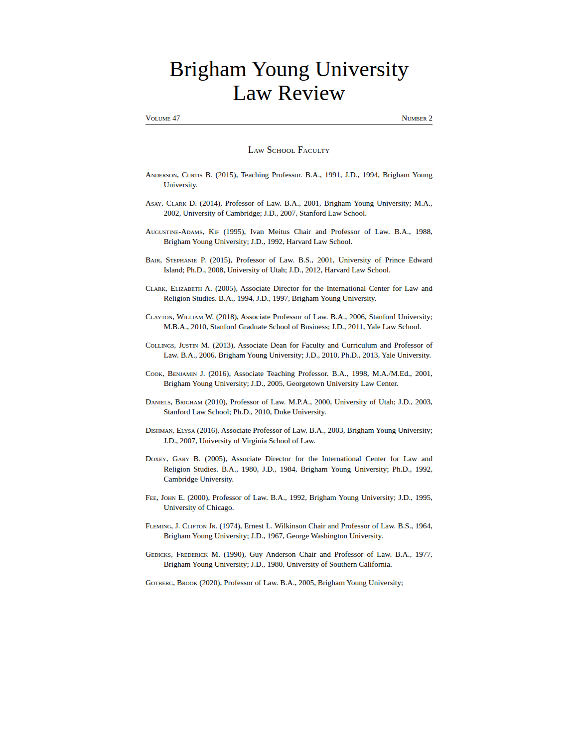Brigham Young University
Law Review
Volume 47 Number 2
Law School Faculty
Anderson, Curtis B. (2015), Teaching Professor. B.A., 1991, J.D., 1994, Brigham Young University.
Asay, Clark D. (2014), Professor of Law. B.A., 2001, Brigham Young University; M.A., 2002, University of Cambridge; J.D., 2007, Stanford Law School.
Augustine-Adams, Kif (1995), Ivan Meitus Chair and Professor of Law. B.A., 1988, Brigham Young University; J.D., 1992, Harvard Law School.
Bair, Stephanie P. (2015), Professor of Law. B.S., 2001, University of Prince Edward Island; Ph.D., 2008, University of Utah; J.D., 2012, Harvard Law School.
Clark, Elizabeth A. (2005), Associate Director for the International Center for Law and Religion Studies. B.A., 1994, J.D., 1997, Brigham Young University.
Clayton, William W. (2018), Associate Professor of Law. B.A., 2006, Stanford University; M.B.A., 2010, Stanford Graduate School of Business; J.D., 2011, Yale Law School.
Collings, Justin M. (2013), Associate Dean for Faculty and Curriculum and Professor of Law. B.A., 2006, Brigham Young University; J.D., 2010, Ph.D., 2013, Yale University.
Cook, Benjamin J. (2016), Associate Teaching Professor. B.A., 1998, M.A./M.Ed., 2001, Brigham Young University; J.D., 2005, Georgetown University Law Center.
Daniels, Brigham (2010), Professor of Law. M.P.A., 2000, University of Utah; J.D., 2003, Stanford Law School; Ph.D., 2010, Duke University.
Dishman, Elysa (2016), Associate Professor of Law. B.A., 2003, Brigham Young University; J.D., 2007, University of Virginia School of Law.
Doxey, Gary B. (2005), Associate Director for the International Center for Law and Religion Studies. B.A., 1980, J.D., 1984, Brigham Young University; Ph.D., 1992, Cambridge University.
Fee, John E. (2000), Professor of Law. B.A., 1992, Brigham Young University; J.D., 1995, University of Chicago.
Fleming, J. Clifton Jr. (1974), Ernest L. Wilkinson Chair and Professor of Law. B.S., 1964, Brigham Young University; J.D., 1967, George Washington University.
Gedicks, Frederick M. (1990), Guy Anderson Chair and Professor of Law. B.A., 1977, Brigham Young University; J.D., 1980, University of Southern California.
Gotberg, Brook (2020), Professor of Law. B.A., 2005, Brigham Young University;